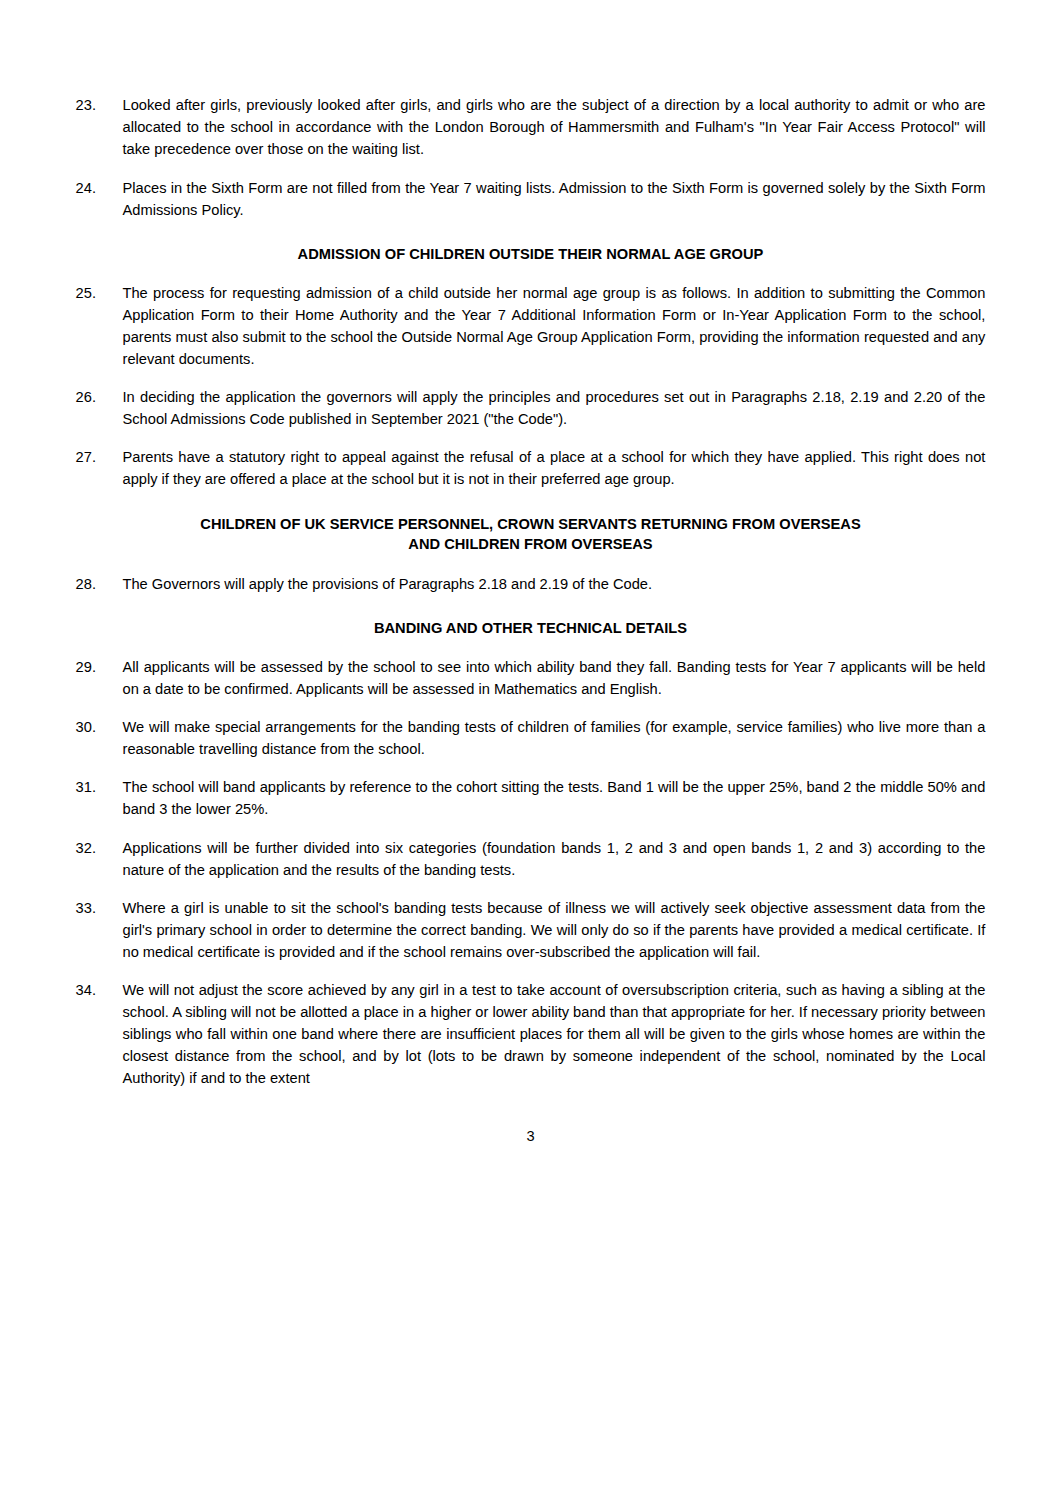23.
Looked after girls, previously looked after girls, and girls who are the subject of a direction by a local authority to admit or who are allocated to the school in accordance with the London Borough of Hammersmith and Fulham's "In Year Fair Access Protocol" will take precedence over those on the waiting list.
24.
Places in the Sixth Form are not filled from the Year 7 waiting lists. Admission to the Sixth Form is governed solely by the Sixth Form Admissions Policy.
Admission of Children Outside Their Normal Age Group
25.
The process for requesting admission of a child outside her normal age group is as follows. In addition to submitting the Common Application Form to their Home Authority and the Year 7 Additional Information Form or In-Year Application Form to the school, parents must also submit to the school the Outside Normal Age Group Application Form, providing the information requested and any relevant documents.
26.
In deciding the application the governors will apply the principles and procedures set out in Paragraphs 2.18, 2.19 and 2.20 of the School Admissions Code published in September 2021 ("the Code").
27.
Parents have a statutory right to appeal against the refusal of a place at a school for which they have applied. This right does not apply if they are offered a place at the school but it is not in their preferred age group.
Children of UK Service Personnel, Crown Servants Returning from Overseas
and Children from Overseas
28.
The Governors will apply the provisions of Paragraphs 2.18 and 2.19 of the Code.
Banding and Other Technical Details
29.
All applicants will be assessed by the school to see into which ability band they fall. Banding tests for Year 7 applicants will be held on a date to be confirmed. Applicants will be assessed in Mathematics and English.
30.
We will make special arrangements for the banding tests of children of families (for example, service families) who live more than a reasonable travelling distance from the school.
31.
The school will band applicants by reference to the cohort sitting the tests. Band 1 will be the upper 25%, band 2 the middle 50% and band 3 the lower 25%.
32.
Applications will be further divided into six categories (foundation bands 1, 2 and 3 and open bands 1, 2 and 3) according to the nature of the application and the results of the banding tests.
33.
Where a girl is unable to sit the school's banding tests because of illness we will actively seek objective assessment data from the girl's primary school in order to determine the correct banding. We will only do so if the parents have provided a medical certificate. If no medical certificate is provided and if the school remains over-subscribed the application will fail.
34.
We will not adjust the score achieved by any girl in a test to take account of oversubscription criteria, such as having a sibling at the school. A sibling will not be allotted a place in a higher or lower ability band than that appropriate for her. If necessary priority between siblings who fall within one band where there are insufficient places for them all will be given to the girls whose homes are within the closest distance from the school, and by lot (lots to be drawn by someone independent of the school, nominated by the Local Authority) if and to the extent
3